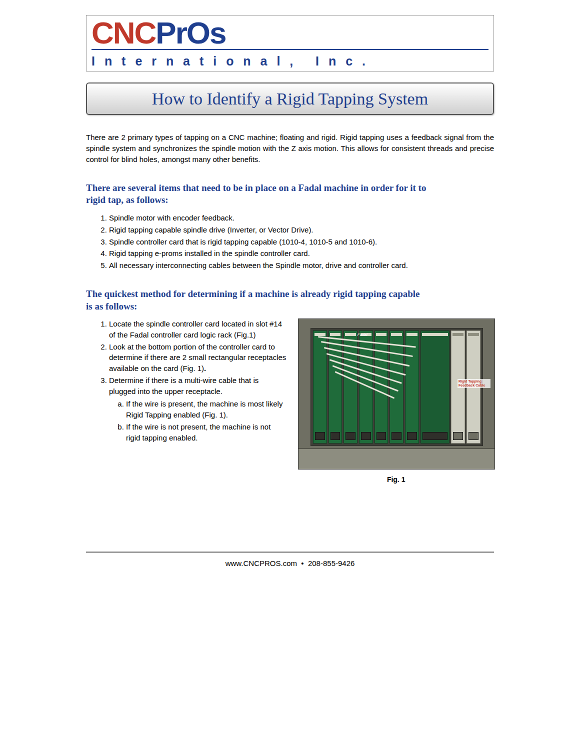CNC PrOs
I n t e r n a t i o n a l , I n c .
How to Identify a Rigid Tapping System
There are 2 primary types of tapping on a CNC machine; floating and rigid. Rigid tapping uses a feedback signal from the spindle system and synchronizes the spindle motion with the Z axis motion. This allows for consistent threads and precise control for blind holes, amongst many other benefits.
There are several items that need to be in place on a Fadal machine in order for it to
rigid tap, as follows:
Spindle motor with encoder feedback.
Rigid tapping capable spindle drive (Inverter, or Vector Drive).
Spindle controller card that is rigid tapping capable (1010-4, 1010-5 and 1010-6).
Rigid tapping e-proms installed in the spindle controller card.
All necessary interconnecting cables between the Spindle motor, drive and controller card.
The quickest method for determining if a machine is already rigid tapping capable
is as follows:
Locate the spindle controller card located in slot #14 of the Fadal controller card logic rack (Fig.1)
Look at the bottom portion of the controller card to determine if there are 2 small rectangular receptacles available on the card (Fig. 1).
Determine if there is a multi-wire cable that is plugged into the upper receptacle.
If the wire is present, the machine is most likely Rigid Tapping enabled (Fig. 1).
If the wire is not present, the machine is not rigid tapping enabled.
Fadal Rigid Tapping Feedback Cable
Fig. 1
www.CNCPROS.com • 208-855-9426